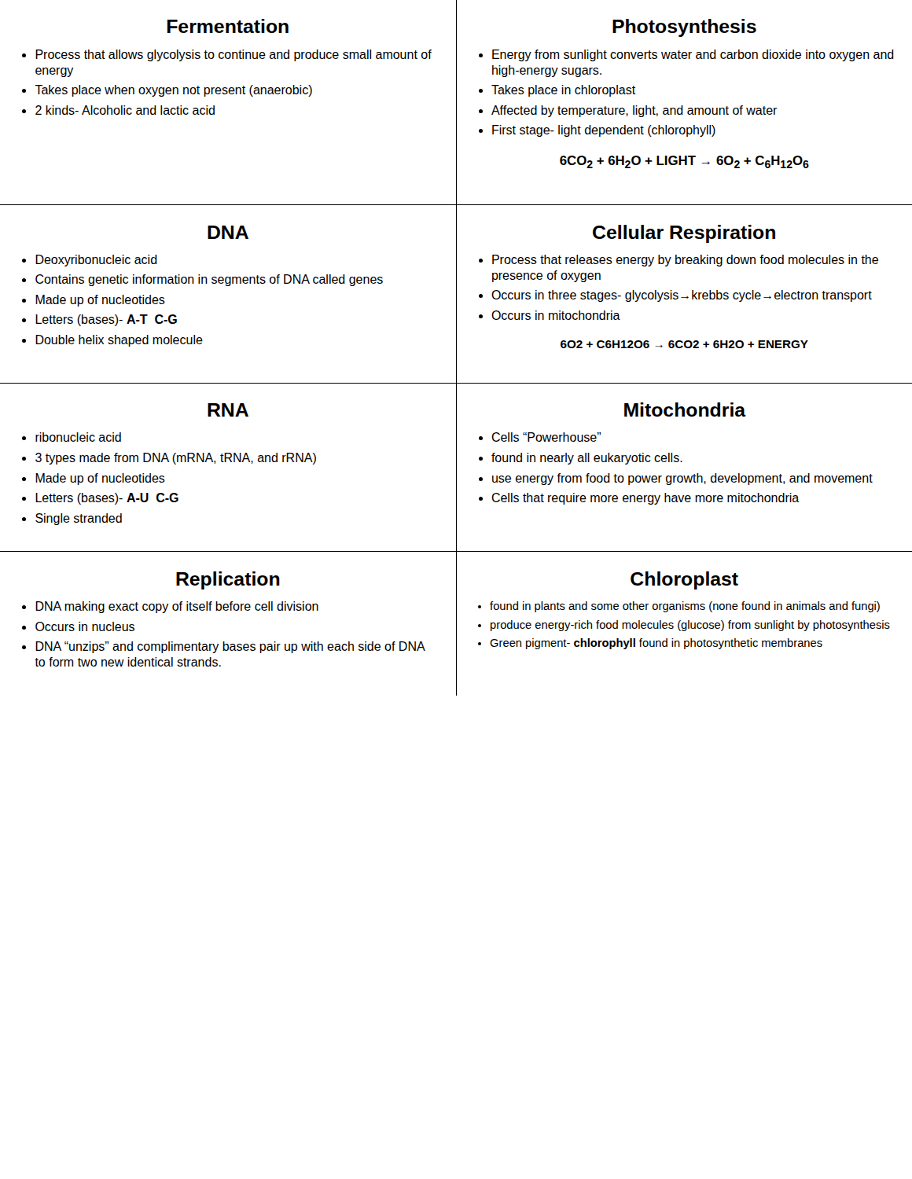| Fermentation Process that allows glycolysis to continue and produce small amount of energy Takes place when oxygen not pre­sent (anaerobic) 2 kinds- Alcoholic and lactic acid | Photosynthesis Energy from sunlight converts water and carbon dioxide into oxygen and high-energy sugars. Takes place in chloroplast Affected by temperature, light, and amount of water First stage- light dependent (chlorophyll) 6CO 2 + 6H 2 O + LIGHT → 6O 2 + C 6 H 12 O 6 |
| DNA Deoxyribonucleic acid Contains genetic information in segments of DNA called genes Made up of nucleotides Letters (bases)- A-T C-G Double helix shaped molecule | Cellular Respiration Process that releases energy by break­ing down food molecules in the pres­ence of oxygen Occurs in three stages- glycolysis → krebbs cycle → electron transport Occurs in mitochondria 6O2 + C6H12O6 → 6CO2 + 6H2O + ENERGY |
| RNA ribonucleic acid 3 types made from DNA (mRNA, tRNA, and rRNA) Made up of nucleotides Letters (bases)- A-U C-G Single stranded | Mitochondria Cells “Powerhouse” found in nearly all eukaryotic cells. use energy from food to power growth, development, and move­ment Cells that require more energy have more mitochondria |
| Replication DNA making exact copy of it­self before cell division Occurs in nucleus DNA “unzips” and complimen­tary bases pair up with each side of DNA to form two new identical strands. | Chloroplast found in plants and some other organ­isms (none found in animals and fungi) produce energy-rich food molecules (glucose) from sunlight by photosynthesis Green pigment- chlorophyll found in photosynthetic membranes |